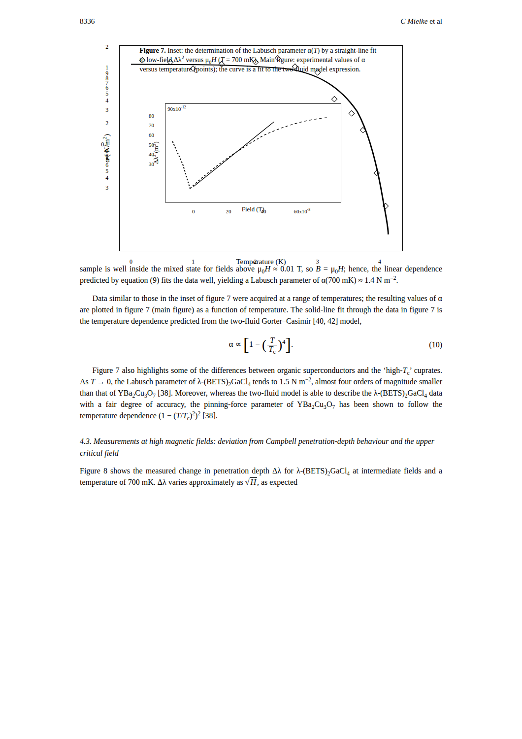8336 C Mielke et al
α ( N/m2) Temperature (K)
2 1 9 8 7 6 5 4 3 2 0.1 9 8 7 6 5 4 3
0 1 2 3 4
90x10-12 Δλ2 (m2) Field (T)
80 70 60 50 40 30
0 20 40 60x10-3
Figure 7. Inset: the determination of the Labusch parameter α(T) by a straight-line fit to low-field Δλ2 versus μ0H (T = 700 mK). Main figure: experimental values of α versus temperature (points); the curve is a fit to the two-fluid model expression.
sample is well inside the mixed state for fields above μ0H ≈ 0.01 T, so B = μ0H; hence, the linear dependence predicted by equation (9) fits the data well, yielding a Labusch parameter of α(700 mK) ≈ 1.4 N m−2.
Data similar to those in the inset of figure 7 were acquired at a range of temperatures; the resulting values of α are plotted in figure 7 (main figure) as a function of temperature. The solid-line fit through the data in figure 7 is the temperature dependence predicted from the two-fluid Gorter–Casimir [40, 42] model,
α ∝ [1 − (TTc)4]. (10)
Figure 7 also highlights some of the differences between organic superconductors and the ‘high-Tc’ cuprates. As T → 0, the Labusch parameter of λ-(BETS)2GaCl4 tends to 1.5 N m−2, almost four orders of magnitude smaller than that of YBa2Cu3O7 [38]. Moreover, whereas the two-fluid model is able to describe the λ-(BETS)2GaCl4 data with a fair degree of accuracy, the pinning-force parameter of YBa2Cu3O7 has been shown to follow the temperature dependence (1 − (T/Tc)2)2 [38].
4.3. Measurements at high magnetic fields: deviation from Campbell penetration-depth behaviour and the upper critical field
Figure 8 shows the measured change in penetration depth Δλ for λ-(BETS)2GaCl4 at intermediate fields and a temperature of 700 mK. Δλ varies approximately as √H, as expected